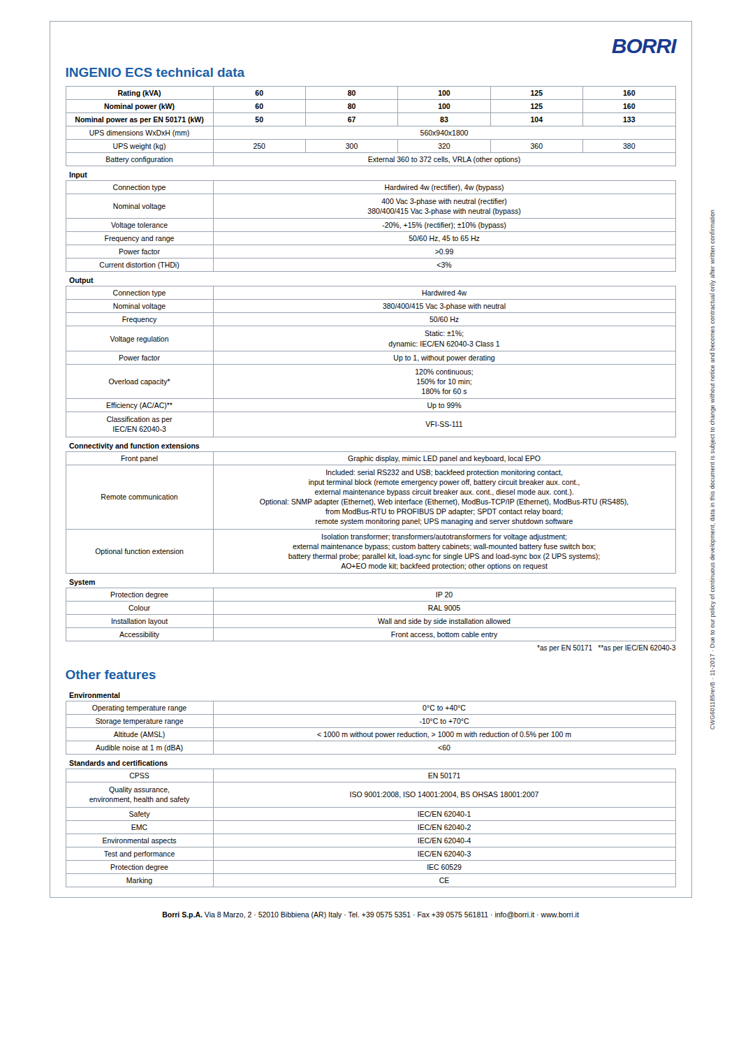CWG601185revB · 11-2017 · Due to our policy of continuous development, data in this document is subject to change without notice and becomes contractual only after written confirmation
BORRI
INGENIO ECS technical data
| Rating (kVA) | 60 | 80 | 100 | 125 | 160 |
| Nominal power (kW) | 60 | 80 | 100 | 125 | 160 |
| Nominal power as per EN 50171 (kW) | 50 | 67 | 83 | 104 | 133 |
| UPS dimensions WxDxH (mm) | 560x940x1800 |
| UPS weight (kg) | 250 | 300 | 320 | 360 | 380 |
| Battery configuration | External 360 to 372 cells, VRLA (other options) |
| Input |
| Connection type | Hardwired 4w (rectifier), 4w (bypass) |
| Nominal voltage | 400 Vac 3-phase with neutral (rectifier) 380/400/415 Vac 3-phase with neutral (bypass) |
| Voltage tolerance | -20%, +15% (rectifier); ±10% (bypass) |
| Frequency and range | 50/60 Hz, 45 to 65 Hz |
| Power factor | >0.99 |
| Current distortion (THDi) | <3% |
| Output |
| Connection type | Hardwired 4w |
| Nominal voltage | 380/400/415 Vac 3-phase with neutral |
| Frequency | 50/60 Hz |
| Voltage regulation | Static: ±1%; dynamic: IEC/EN 62040-3 Class 1 |
| Power factor | Up to 1, without power derating |
| Overload capacity* | 120% continuous; 150% for 10 min; 180% for 60 s |
| Efficiency (AC/AC)** | Up to 99% |
| Classification as per IEC/EN 62040-3 | VFI-SS-111 |
| Connectivity and function extensions |
| Front panel | Graphic display, mimic LED panel and keyboard, local EPO |
| Remote communication | Included: serial RS232 and USB; backfeed protection monitoring contact, input terminal block (remote emergency power off, battery circuit breaker aux. cont., external maintenance bypass circuit breaker aux. cont., diesel mode aux. cont.). Optional: SNMP adapter (Ethernet), Web interface (Ethernet), ModBus-TCP/IP (Ethernet), ModBus-RTU (RS485), from ModBus-RTU to PROFIBUS DP adapter; SPDT contact relay board; remote system monitoring panel; UPS managing and server shutdown software |
| Optional function extension | Isolation transformer; transformers/autotransformers for voltage adjustment; external maintenance bypass; custom battery cabinets; wall-mounted battery fuse switch box; battery thermal probe; parallel kit, load-sync for single UPS and load-sync box (2 UPS systems); AO+EO mode kit; backfeed protection; other options on request |
| System |
| Protection degree | IP 20 |
| Colour | RAL 9005 |
| Installation layout | Wall and side by side installation allowed |
| Accessibility | Front access, bottom cable entry |
*as per EN 50171 **as per IEC/EN 62040-3
Other features
| Environmental |
| Operating temperature range | 0°C to +40°C |
| Storage temperature range | -10°C to +70°C |
| Altitude (AMSL) | < 1000 m without power reduction, > 1000 m with reduction of 0.5% per 100 m |
| Audible noise at 1 m (dBA) | <60 |
| Standards and certifications |
| CPSS | EN 50171 |
| Quality assurance, environment, health and safety | ISO 9001:2008, ISO 14001:2004, BS OHSAS 18001:2007 |
| Safety | IEC/EN 62040-1 |
| EMC | IEC/EN 62040-2 |
| Environmental aspects | IEC/EN 62040-4 |
| Test and performance | IEC/EN 62040-3 |
| Protection degree | IEC 60529 |
| Marking | CE |
Borri S.p.A. Via 8 Marzo, 2 · 52010 Bibbiena (AR) Italy · Tel. +39 0575 5351 · Fax +39 0575 561811 · info@borri.it · www.borri.it